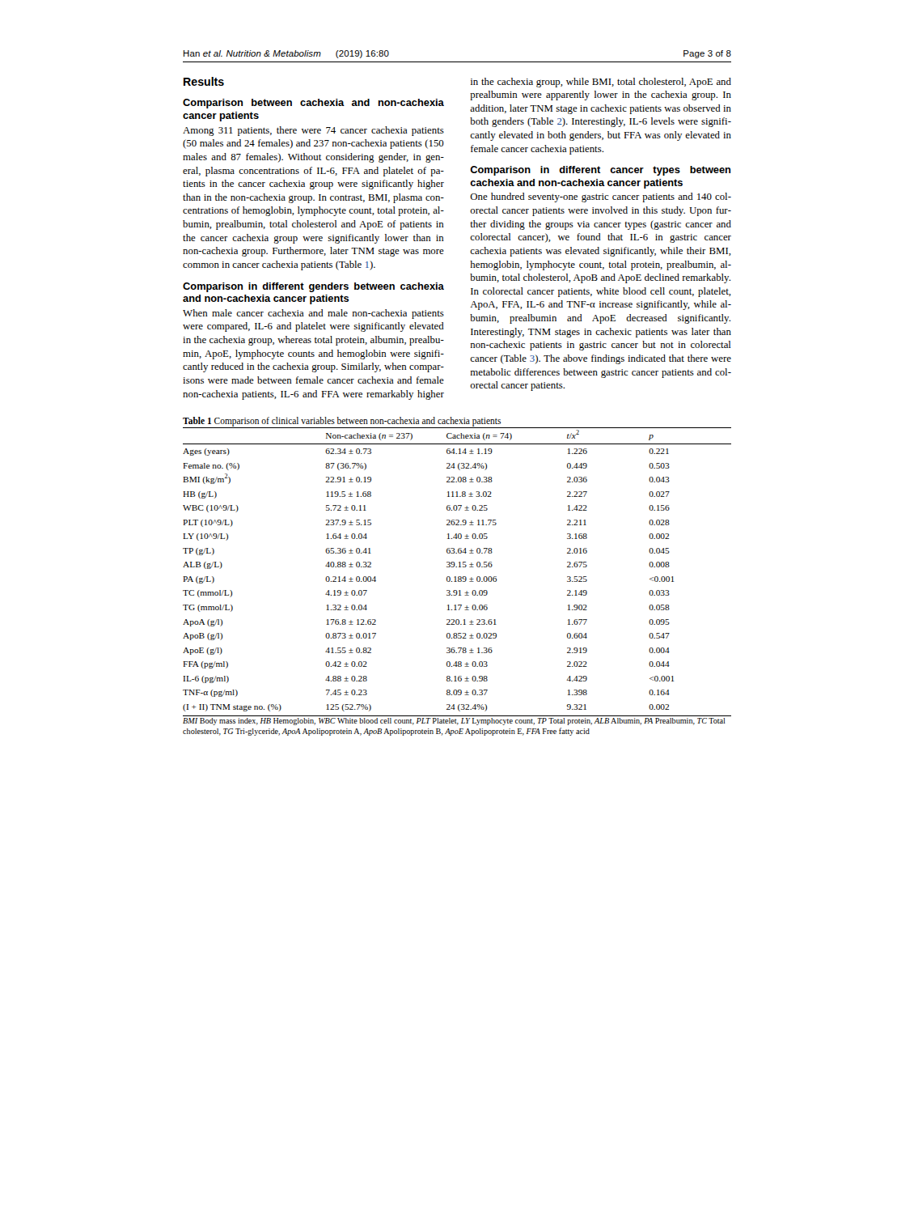Han et al. Nutrition & Metabolism(2019) 16:80
Page 3 of 8
Results
Comparison between cachexia and non-cachexia cancer patients
Among 311 patients, there were 74 cancer cachexia patients (50 males and 24 females) and 237 non-cachexia patients (150 males and 87 females). Without considering gender, in general, plasma concentrations of IL-6, FFA and platelet of patients in the cancer cachexia group were significantly higher than in the non-cachexia group. In contrast, BMI, plasma concentrations of hemoglobin, lymphocyte count, total protein, albumin, prealbumin, total cholesterol and ApoE of patients in the cancer cachexia group were significantly lower than in non-cachexia group. Furthermore, later TNM stage was more common in cancer cachexia patients (Table 1).
Comparison in different genders between cachexia and non-cachexia cancer patients
When male cancer cachexia and male non-cachexia patients were compared, IL-6 and platelet were significantly elevated in the cachexia group, whereas total protein, albumin, prealbumin, ApoE, lymphocyte counts and hemoglobin were significantly reduced in the cachexia group. Similarly, when comparisons were made between female cancer cachexia and female non-cachexia patients, IL-6 and FFA were remarkably higher in the cachexia group, while BMI, total cholesterol, ApoE and prealbumin were apparently lower in the cachexia group. In addition, later TNM stage in cachexic patients was observed in both genders (Table 2). Interestingly, IL-6 levels were significantly elevated in both genders, but FFA was only elevated in female cancer cachexia patients.
Comparison in different cancer types between cachexia and non-cachexia cancer patients
One hundred seventy-one gastric cancer patients and 140 colorectal cancer patients were involved in this study. Upon further dividing the groups via cancer types (gastric cancer and colorectal cancer), we found that IL-6 in gastric cancer cachexia patients was elevated significantly, while their BMI, hemoglobin, lymphocyte count, total protein, prealbumin, albumin, total cholesterol, ApoB and ApoE declined remarkably. In colorectal cancer patients, white blood cell count, platelet, ApoA, FFA, IL-6 and TNF-α increase significantly, while albumin, prealbumin and ApoE decreased significantly. Interestingly, TNM stages in cachexic patients was later than non-cachexic patients in gastric cancer but not in colorectal cancer (Table 3). The above findings indicated that there were metabolic differences between gastric cancer patients and colorectal cancer patients.
Table 1 Comparison of clinical variables between non-cachexia and cachexia patients
| | Non-cachexia ( n = 237) | Cachexia ( n = 74) | t / x 2 | p |
| --- | --- | --- | --- | --- |
| Ages (years) | 62.34 ± 0.73 | 64.14 ± 1.19 | 1.226 | 0.221 |
| Female no. (%) | 87 (36.7%) | 24 (32.4%) | 0.449 | 0.503 |
| BMI (kg/m 2 ) | 22.91 ± 0.19 | 22.08 ± 0.38 | 2.036 | 0.043 |
| HB (g/L) | 119.5 ± 1.68 | 111.8 ± 3.02 | 2.227 | 0.027 |
| WBC (10^9/L) | 5.72 ± 0.11 | 6.07 ± 0.25 | 1.422 | 0.156 |
| PLT (10^9/L) | 237.9 ± 5.15 | 262.9 ± 11.75 | 2.211 | 0.028 |
| LY (10^9/L) | 1.64 ± 0.04 | 1.40 ± 0.05 | 3.168 | 0.002 |
| TP (g/L) | 65.36 ± 0.41 | 63.64 ± 0.78 | 2.016 | 0.045 |
| ALB (g/L) | 40.88 ± 0.32 | 39.15 ± 0.56 | 2.675 | 0.008 |
| PA (g/L) | 0.214 ± 0.004 | 0.189 ± 0.006 | 3.525 | <0.001 |
| TC (mmol/L) | 4.19 ± 0.07 | 3.91 ± 0.09 | 2.149 | 0.033 |
| TG (mmol/L) | 1.32 ± 0.04 | 1.17 ± 0.06 | 1.902 | 0.058 |
| ApoA (g/l) | 176.8 ± 12.62 | 220.1 ± 23.61 | 1.677 | 0.095 |
| ApoB (g/l) | 0.873 ± 0.017 | 0.852 ± 0.029 | 0.604 | 0.547 |
| ApoE (g/l) | 41.55 ± 0.82 | 36.78 ± 1.36 | 2.919 | 0.004 |
| FFA (pg/ml) | 0.42 ± 0.02 | 0.48 ± 0.03 | 2.022 | 0.044 |
| IL-6 (pg/ml) | 4.88 ± 0.28 | 8.16 ± 0.98 | 4.429 | <0.001 |
| TNF-α (pg/ml) | 7.45 ± 0.23 | 8.09 ± 0.37 | 1.398 | 0.164 |
| (I + II) TNM stage no. (%) | 125 (52.7%) | 24 (32.4%) | 9.321 | 0.002 |
BMI Body mass index, HB Hemoglobin, WBC White blood cell count, PLT Platelet, LY Lymphocyte count, TP Total protein, ALB Albumin, PA Prealbumin, TC Total cholesterol, TG Tri-glyceride, ApoA Apolipoprotein A, ApoB Apolipoprotein B, ApoE Apolipoprotein E, FFA Free fatty acid